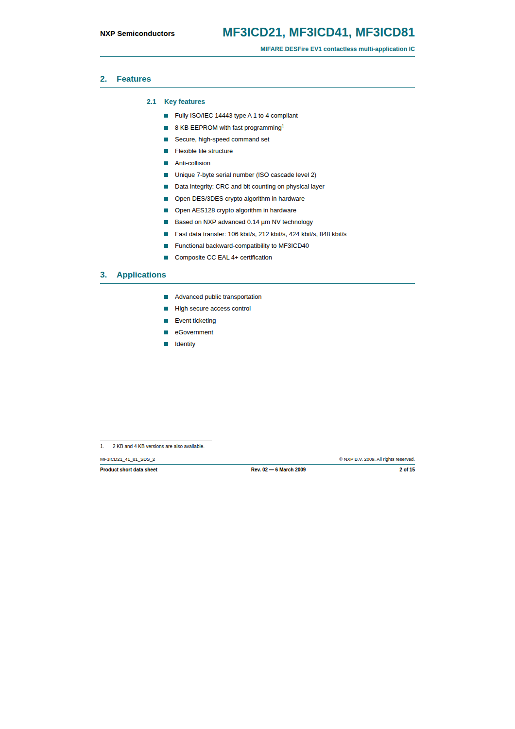NXP Semiconductors
MF3ICD21, MF3ICD41, MF3ICD81
MIFARE DESFire EV1 contactless multi-application IC
2. Features
2.1 Key features
Fully ISO/IEC 14443 type A 1 to 4 compliant
8 KB EEPROM with fast programming1
Secure, high-speed command set
Flexible file structure
Anti-collision
Unique 7-byte serial number (ISO cascade level 2)
Data integrity: CRC and bit counting on physical layer
Open DES/3DES crypto algorithm in hardware
Open AES128 crypto algorithm in hardware
Based on NXP advanced 0.14 µm NV technology
Fast data transfer: 106 kbit/s, 212 kbit/s, 424 kbit/s, 848 kbit/s
Functional backward-compatibility to MF3ICD40
Composite CC EAL 4+ certification
3. Applications
Advanced public transportation
High secure access control
Event ticketing
eGovernment
Identity
1. 2 KB and 4 KB versions are also available.
MF3ICD21_41_81_SDS_2
© NXP B.V. 2009. All rights reserved.
Product short data sheet
Rev. 02 — 6 March 2009
2 of 15